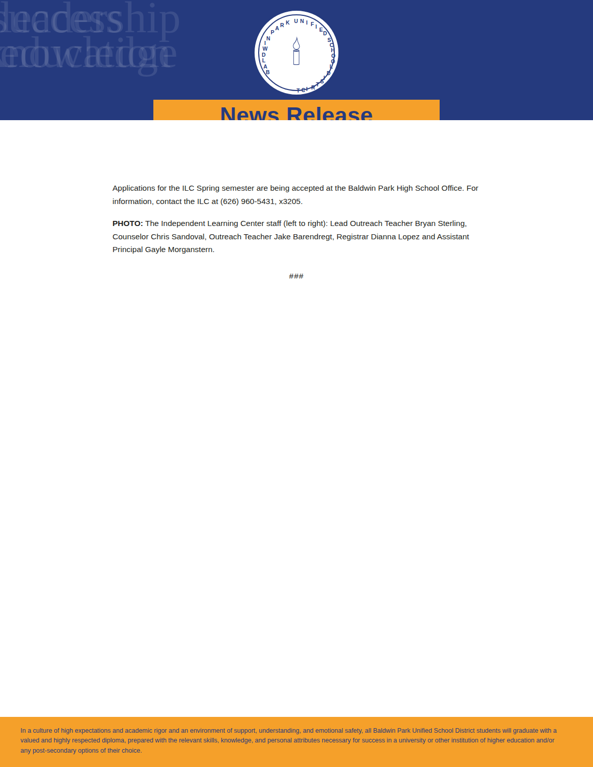success
knowledge
leadership
education
B A L D W I N P A R K U N I F I E D S C H O O L D I S T R I C T
🕯
News Release
Applications for the ILC Spring semester are being accepted at the Baldwin Park High School Office. For information, contact the ILC at (626) 960-5431, x3205.
PHOTO: The Independent Learning Center staff (left to right): Lead Outreach Teacher Bryan Sterling, Counselor Chris Sandoval, Outreach Teacher Jake Barendregt, Registrar Dianna Lopez and Assistant Principal Gayle Morganstern.
###
In a culture of high expectations and academic rigor and an environment of support, understanding, and emotional safety, all Baldwin Park Unified School District students will graduate with a valued and highly respected diploma, prepared with the relevant skills, knowledge, and personal attributes necessary for success in a university or other institution of higher education and/or any post-secondary options of their choice.